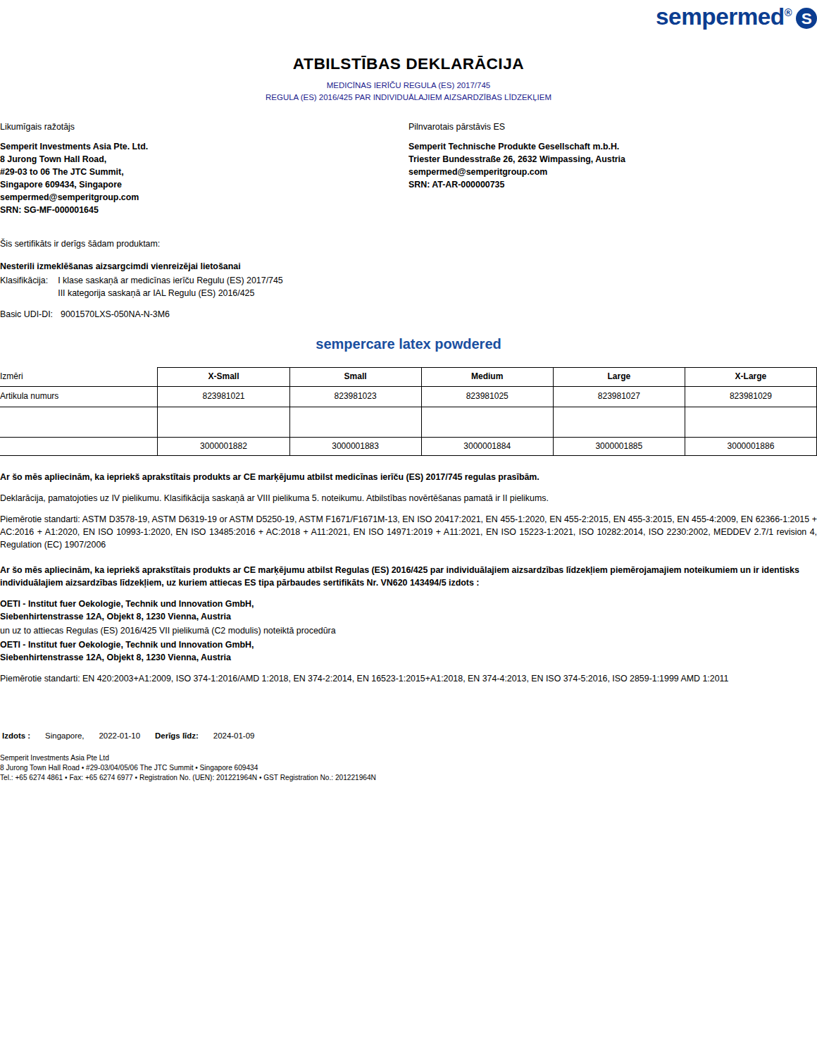sempermed®S
ATBILSTĪBAS DEKLARĀCIJA
MEDICĪNAS IERĪČU REGULA (ES) 2017/745
REGULA (ES) 2016/425 PAR INDIVIDUĀLAJIEM AIZSARDZĪBAS LĪDZEKĻIEM
| Likumīgais ražotājs Semperit Investments Asia Pte. Ltd. 8 Jurong Town Hall Road, #29-03 to 06 The JTC Summit, Singapore 609434, Singapore sempermed@semperitgroup.com SRN: SG-MF-000001645 | Pilnvarotais pārstāvis ES Semperit Technische Produkte Gesellschaft m.b.H. Triester Bundesstraße 26, 2632 Wimpassing, Austria sempermed@semperitgroup.com SRN: AT-AR-000000735 |
Šis sertifikāts ir derīgs šādam produktam:
Nesterili izmeklēšanas aizsargcimdi vienreizējai lietošanai
| Klasifikācija: | I klase saskaņā ar medicīnas ierīču Regulu (ES) 2017/745 |
| | III kategorija saskaņā ar IAL Regulu (ES) 2016/425 |
Basic UDI-DI: 9001570LXS-050NA-N-3M6
sempercare latex powdered
| Izmēri | X-Small | Small | Medium | Large | X-Large |
| --- | --- | --- | --- | --- | --- |
| Artikula numurs | 823981021 | 823981023 | 823981025 | 823981027 | 823981029 |
| | 3000001882 | 3000001883 | 3000001884 | 3000001885 | 3000001886 |
Ar šo mēs apliecinām, ka iepriekš aprakstītais produkts ar CE marķējumu atbilst medicīnas ierīču (ES) 2017/745 regulas prasībām.
Deklarācija, pamatojoties uz IV pielikumu. Klasifikācija saskaņā ar VIII pielikuma 5. noteikumu. Atbilstības novērtēšanas pamatā ir II pielikums.
Piemērotie standarti: ASTM D3578-19, ASTM D6319-19 or ASTM D5250-19, ASTM F1671/F1671M-13, EN ISO 20417:2021, EN 455-1:2020, EN 455-2:2015, EN 455-3:2015, EN 455-4:2009, EN 62366-1:2015 + AC:2016 + A1:2020, EN ISO 10993-1:2020, EN ISO 13485:2016 + AC:2018 + A11:2021, EN ISO 14971:2019 + A11:2021, EN ISO 15223-1:2021, ISO 10282:2014, ISO 2230:2002, MEDDEV 2.7/1 revision 4, Regulation (EC) 1907/2006
Ar šo mēs apliecinām, ka iepriekš aprakstītais produkts ar CE marķējumu atbilst Regulas (ES) 2016/425 par individuālajiem aizsardzības līdzekļiem piemērojamajiem noteikumiem un ir identisks individuālajiem aizsardzības līdzekļiem, uz kuriem attiecas ES tipa pārbaudes sertifikāts Nr. VN620 143494/5 izdots :
OETI - Institut fuer Oekologie, Technik und Innovation GmbH,
Siebenhirtenstrasse 12A, Objekt 8, 1230 Vienna, Austria
un uz to attiecas Regulas (ES) 2016/425 VII pielikumā (C2 modulis) noteiktā procedūra
OETI - Institut fuer Oekologie, Technik und Innovation GmbH,
Siebenhirtenstrasse 12A, Objekt 8, 1230 Vienna, Austria
Piemērotie standarti: EN 420:2003+A1:2009, ISO 374-1:2016/AMD 1:2018, EN 374-2:2014, EN 16523-1:2015+A1:2018, EN 374-4:2013, EN ISO 374-5:2016, ISO 2859-1:1999 AMD 1:2011
| Izdots : | Singapore, | 2022-01-10 | Derīgs līdz: | 2024-01-09 |
Semperit Investments Asia Pte Ltd
8 Jurong Town Hall Road • #29-03/04/05/06 The JTC Summit • Singapore 609434
Tel.: +65 6274 4861 • Fax: +65 6274 6977 • Registration No. (UEN): 201221964N • GST Registration No.: 201221964N